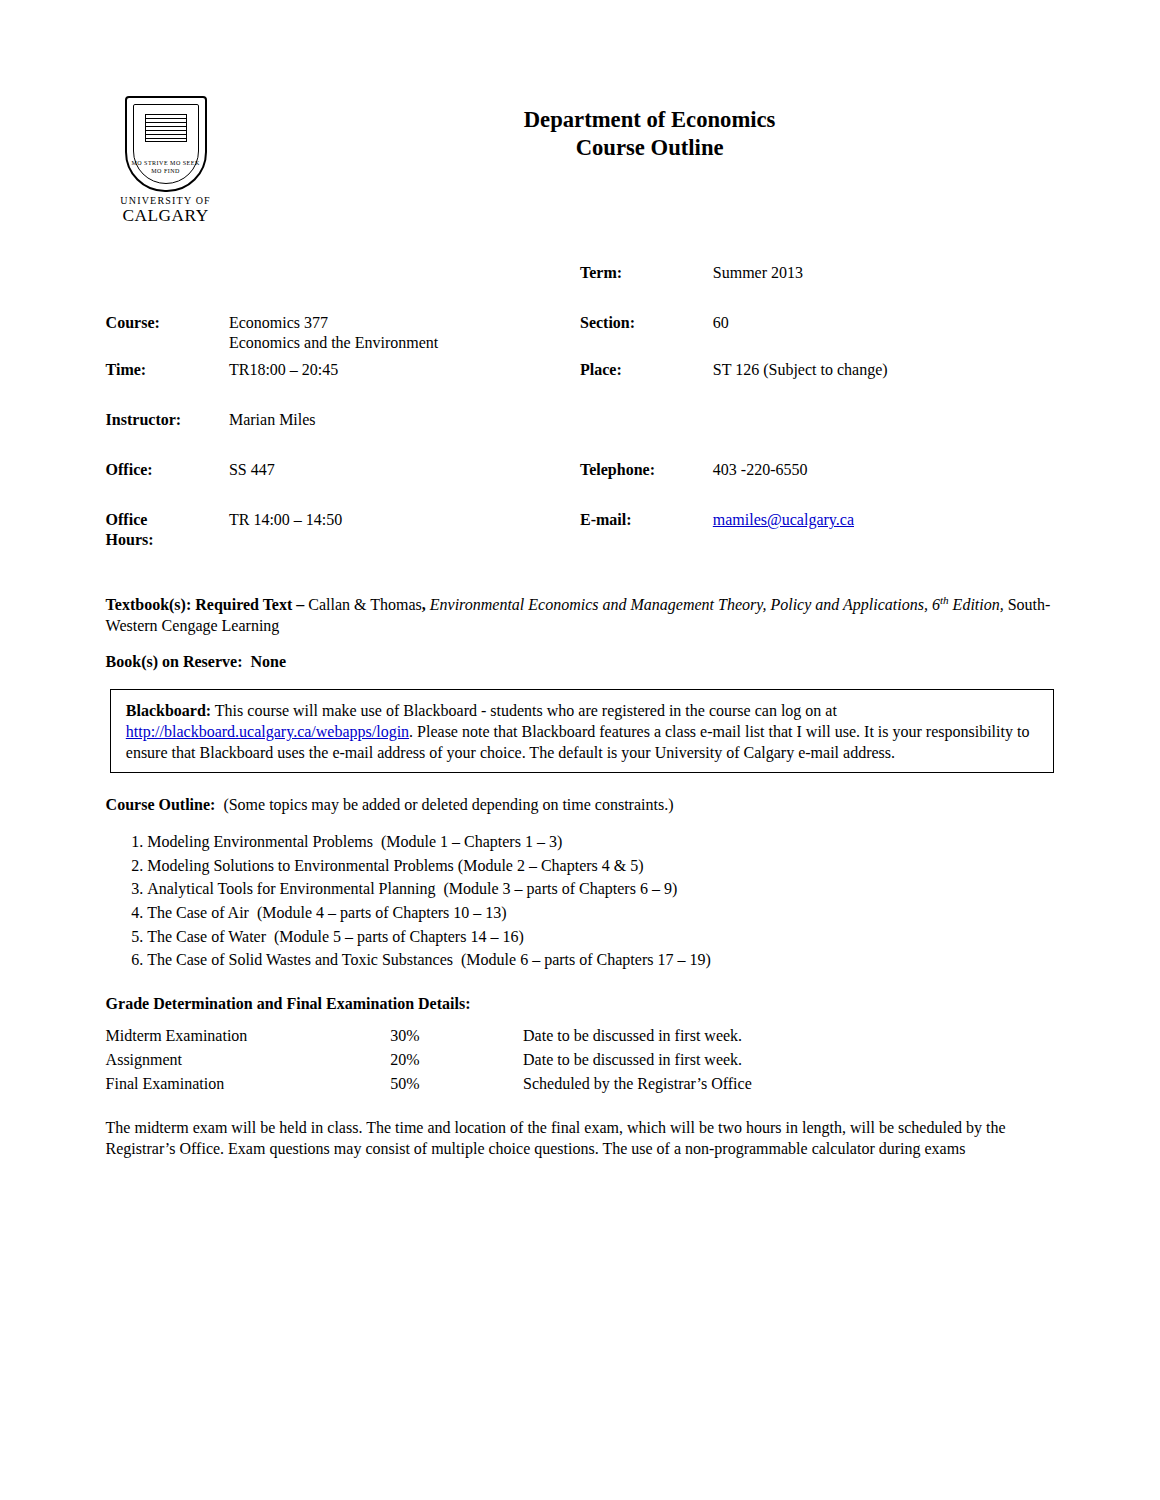MO STRIVE MO SEEK MO FIND
UNIVERSITY OF CALGARY
Department of Economics
Course Outline
| | | Term: | Summer 2013 |
| Course: | Economics 377 Economics and the Environment | Section: | 60 |
| Time: | TR18:00 – 20:45 | Place: | ST 126 (Subject to change) |
| Instructor: | Marian Miles | | |
| Office: | SS 447 | Telephone: | 403 -220-6550 |
| Office Hours: | TR 14:00 – 14:50 | E-mail: | mamiles@ucalgary.ca |
Textbook(s): Required Text – Callan & Thomas, Environmental Economics and Management Theory, Policy and Applications, 6th Edition, South-Western Cengage Learning
Book(s) on Reserve: None
Blackboard: This course will make use of Blackboard - students who are registered in the course can log on at http://blackboard.ucalgary.ca/webapps/login. Please note that Blackboard features a class e-mail list that I will use. It is your responsibility to ensure that Blackboard uses the e-mail address of your choice. The default is your University of Calgary e-mail address.
Course Outline: (Some topics may be added or deleted depending on time constraints.)
Modeling Environmental Problems (Module 1 – Chapters 1 – 3)
Modeling Solutions to Environmental Problems (Module 2 – Chapters 4 & 5)
Analytical Tools for Environmental Planning (Module 3 – parts of Chapters 6 – 9)
The Case of Air (Module 4 – parts of Chapters 10 – 13)
The Case of Water (Module 5 – parts of Chapters 14 – 16)
The Case of Solid Wastes and Toxic Substances (Module 6 – parts of Chapters 17 – 19)
Grade Determination and Final Examination Details:
| Midterm Examination | 30% | Date to be discussed in first week. |
| Assignment | 20% | Date to be discussed in first week. |
| Final Examination | 50% | Scheduled by the Registrar’s Office |
The midterm exam will be held in class. The time and location of the final exam, which will be two hours in length, will be scheduled by the Registrar’s Office. Exam questions may consist of multiple choice questions. The use of a non-programmable calculator during exams